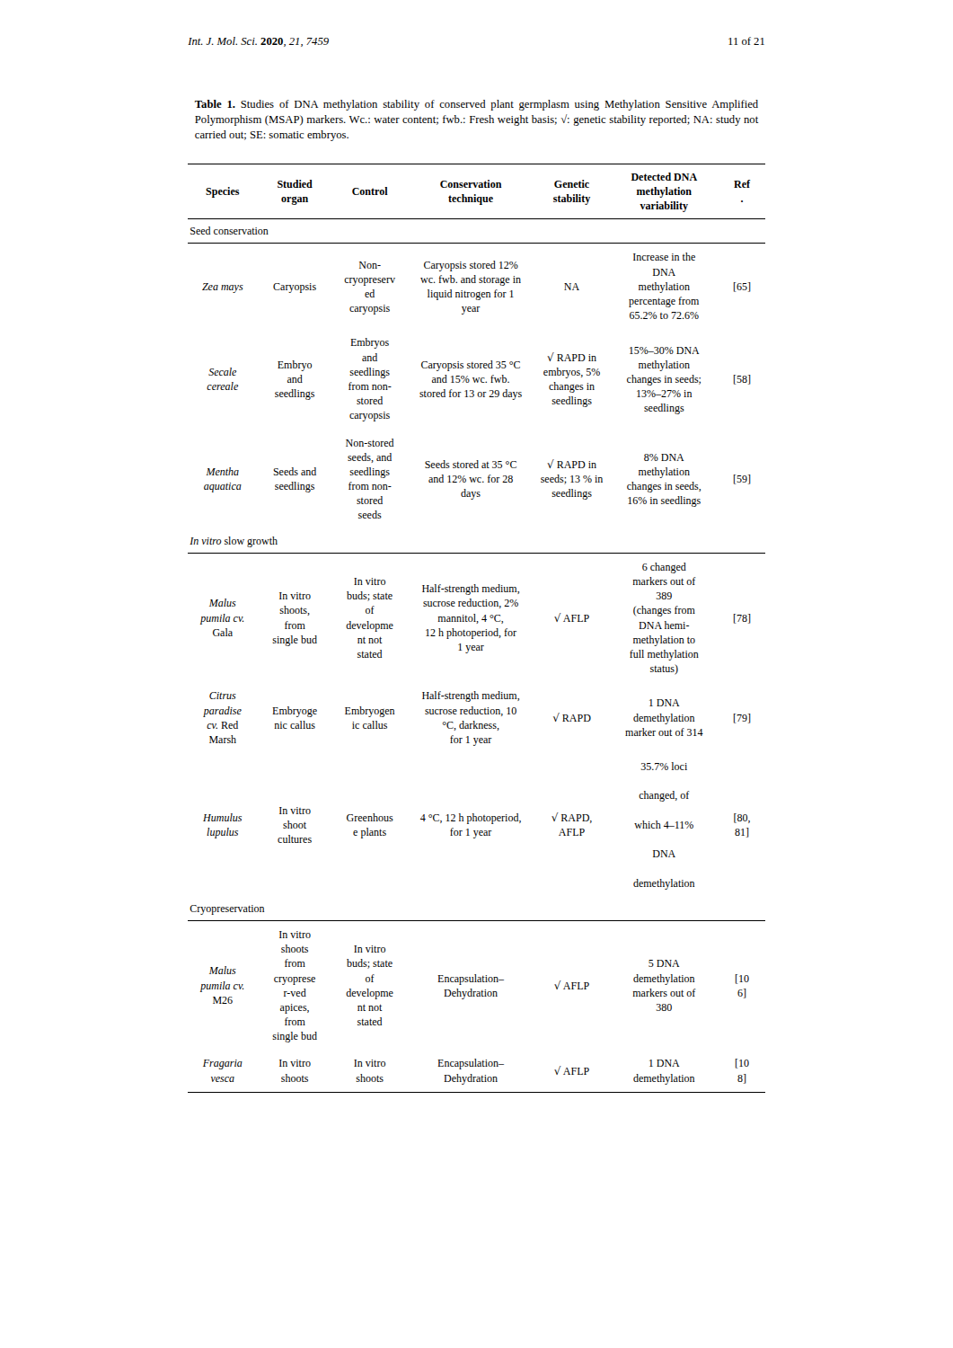Int. J. Mol. Sci. 2020, 21, 7459
11 of 21
Table 1. Studies of DNA methylation stability of conserved plant germplasm using Methylation Sensitive Amplified Polymorphism (MSAP) markers. Wc.: water content; fwb.: Fresh weight basis; √: genetic stability reported; NA: study not carried out; SE: somatic embryos.
| Species | Studied organ | Control | Conservation technique | Genetic stability | Detected DNA methylation variability | Ref . |
| --- | --- | --- | --- | --- | --- | --- |
| Seed conservation |
| Zea mays | Caryopsis | Non- cryopreserv ed caryopsis | Caryopsis stored 12% wc. fwb. and storage in liquid nitrogen for 1 year | NA | Increase in the DNA methylation percentage from 65.2% to 72.6% | [65] |
| Secale cereale | Embryo and seedlings | Embryos and seedlings from non- stored caryopsis | Caryopsis stored 35 °C and 15% wc. fwb. stored for 13 or 29 days | √ RAPD in embryos, 5% changes in seedlings | 15%–30% DNA methylation changes in seeds; 13%–27% in seedlings | [58] |
| Mentha aquatica | Seeds and seedlings | Non-stored seeds, and seedlings from non- stored seeds | Seeds stored at 35 °C and 12% wc. for 28 days | √ RAPD in seeds; 13 % in seedlings | 8% DNA methylation changes in seeds, 16% in seedlings | [59] |
| In vitro slow growth |
| Malus pumila cv. Gala | In vitro shoots, from single bud | In vitro buds; state of developme nt not stated | Half-strength medium, sucrose reduction, 2% mannitol, 4 °C, 12 h photoperiod, for 1 year | √ AFLP | 6 changed markers out of 389 (changes from DNA hemi- methylation to full methylation status) | [78] |
| Citrus paradise cv. Red Marsh | Embryoge nic callus | Embryogen ic callus | Half-strength medium, sucrose reduction, 10 °C, darkness, for 1 year | √ RAPD | 1 DNA demethylation marker out of 314 | [79] |
| Humulus lupulus | In vitro shoot cultures | Greenhous e plants | 4 °C, 12 h photoperiod, for 1 year | √ RAPD, AFLP | 35.7% loci changed, of which 4–11% DNA demethylation | [80, 81] |
| Cryopreservation |
| Malus pumila cv. M26 | In vitro shoots from cryoprese r-ved apices, from single bud | In vitro buds; state of developme nt not stated | Encapsulation– Dehydration | √ AFLP | 5 DNA demethylation markers out of 380 | [10 6] |
| Fragaria vesca | In vitro shoots | In vitro shoots | Encapsulation– Dehydration | √ AFLP | 1 DNA demethylation | [10 8] |